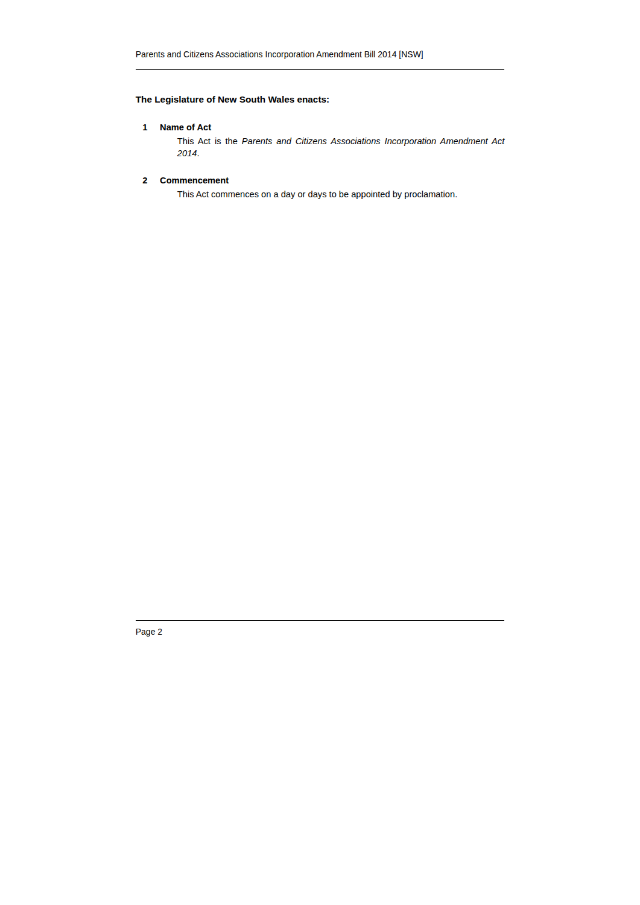Parents and Citizens Associations Incorporation Amendment Bill 2014 [NSW]
The Legislature of New South Wales enacts:
1
Name of Act
This Act is the Parents and Citizens Associations Incorporation Amendment Act 2014.
2
Commencement
This Act commences on a day or days to be appointed by proclamation.
Page 2